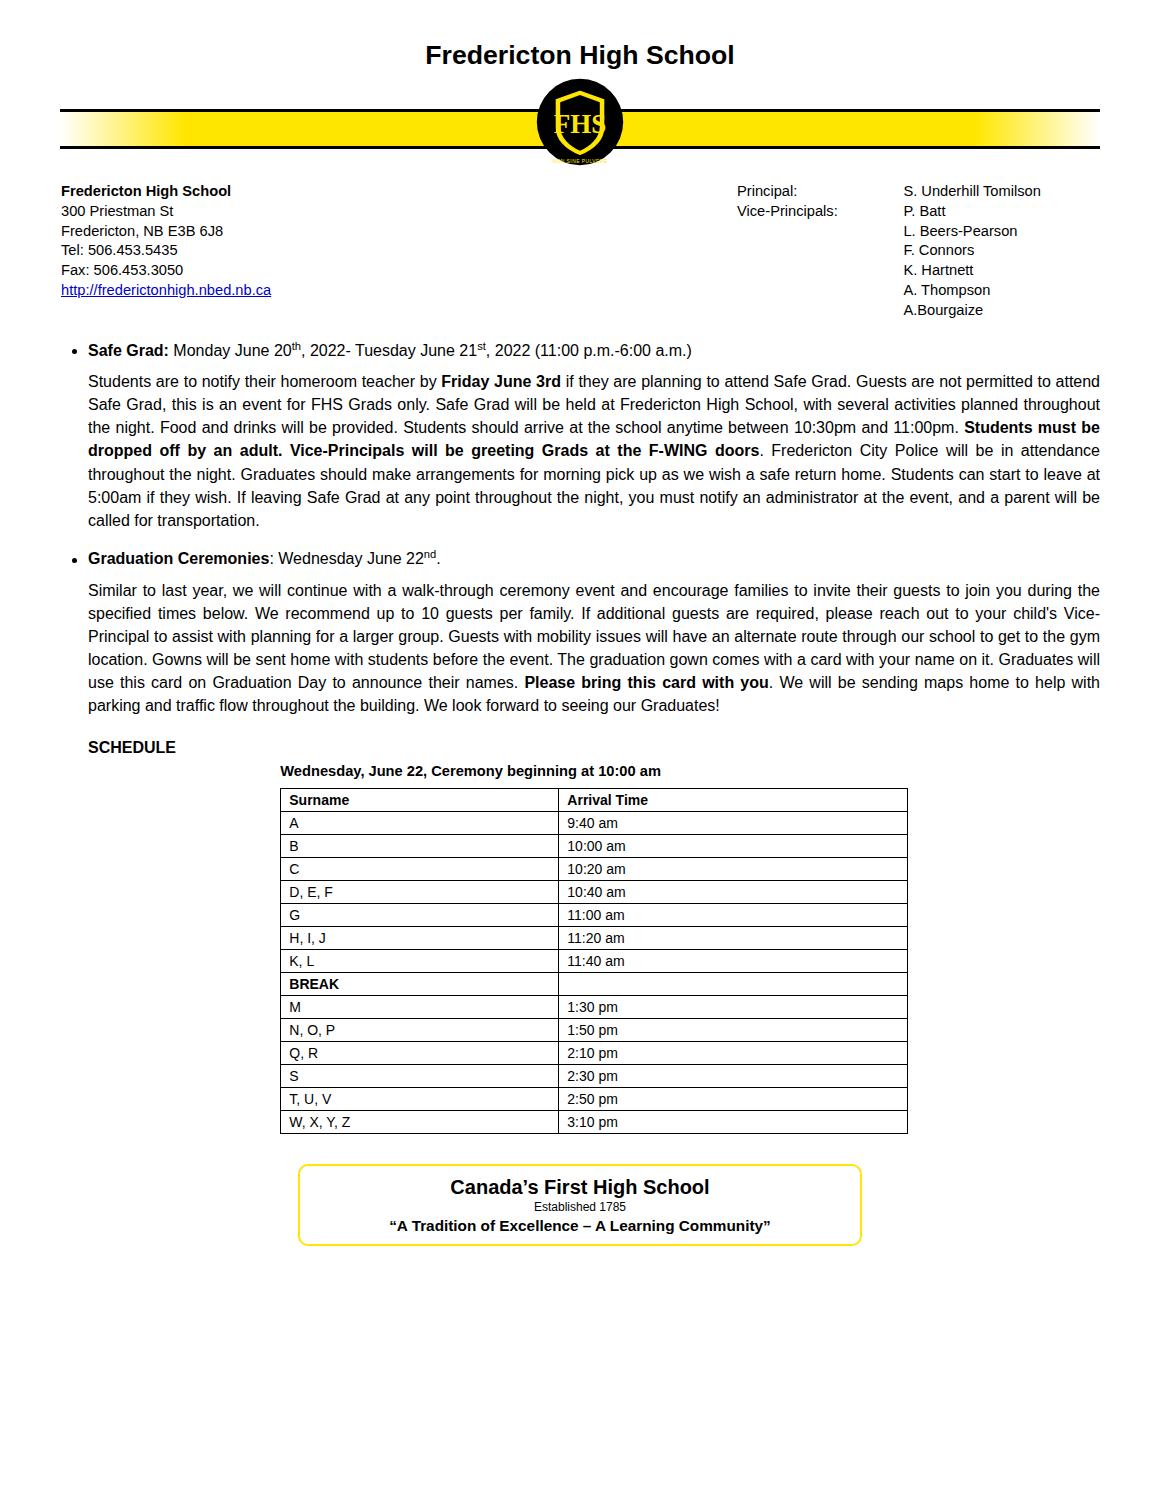Fredericton High School
FHS PALMA NON SINE PULVERE
| Fredericton High School 300 Priestman St Fredericton, NB E3B 6J8 Tel: 506.453.5435 Fax: 506.453.3050 http://frederictonhigh.nbed.nb.ca | | Principal: Vice-Principals: | S. Underhill Tomilson P. Batt L. Beers-Pearson F. Connors K. Hartnett A. Thompson A.Bourgaize |
Safe Grad: Monday June 20th, 2022- Tuesday June 21st, 2022 (11:00 p.m.-6:00 a.m.)
Students are to notify their homeroom teacher by Friday June 3rd if they are planning to attend Safe Grad. Guests are not permitted to attend Safe Grad, this is an event for FHS Grads only. Safe Grad will be held at Fredericton High School, with several activities planned throughout the night. Food and drinks will be provided. Students should arrive at the school anytime between 10:30pm and 11:00pm. Students must be dropped off by an adult. Vice-Principals will be greeting Grads at the F-WING doors. Fredericton City Police will be in attendance throughout the night. Graduates should make arrangements for morning pick up as we wish a safe return home. Students can start to leave at 5:00am if they wish. If leaving Safe Grad at any point throughout the night, you must notify an administrator at the event, and a parent will be called for transportation.
Graduation Ceremonies: Wednesday June 22nd.
Similar to last year, we will continue with a walk-through ceremony event and encourage families to invite their guests to join you during the specified times below. We recommend up to 10 guests per family. If additional guests are required, please reach out to your child's Vice-Principal to assist with planning for a larger group. Guests with mobility issues will have an alternate route through our school to get to the gym location. Gowns will be sent home with students before the event. The graduation gown comes with a card with your name on it. Graduates will use this card on Graduation Day to announce their names. Please bring this card with you. We will be sending maps home to help with parking and traffic flow throughout the building. We look forward to seeing our Graduates!
SCHEDULE
Wednesday, June 22, Ceremony beginning at 10:00 am
| Surname | Arrival Time |
| --- | --- |
| A | 9:40 am |
| B | 10:00 am |
| C | 10:20 am |
| D, E, F | 10:40 am |
| G | 11:00 am |
| H, I, J | 11:20 am |
| K, L | 11:40 am |
| BREAK | |
| M | 1:30 pm |
| N, O, P | 1:50 pm |
| Q, R | 2:10 pm |
| S | 2:30 pm |
| T, U, V | 2:50 pm |
| W, X, Y, Z | 3:10 pm |
Canada’s First High School
Established 1785
“A Tradition of Excellence – A Learning Community”